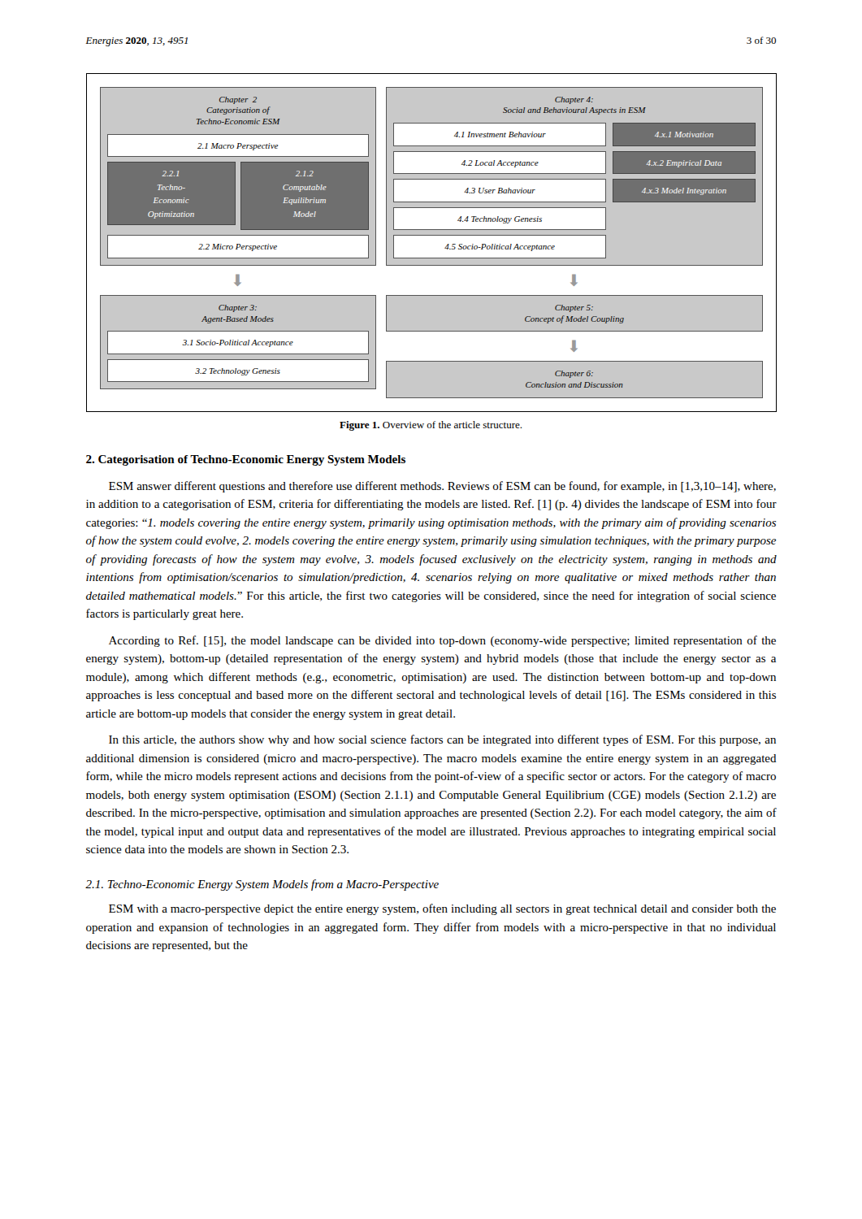Energies 2020, 13, 4951 3 of 30
Chapter 2
Categorisation of
Techno-Economic ESM
2.1 Macro Perspective
2.2.1
Techno-
Economic
Optimization
2.1.2
Computable
Equilibrium
Model
2.2 Micro Perspective
⬇
Chapter 4:
Social and Behavioural Aspects in ESM
4.1 Investment Behaviour
4.2 Local Acceptance
4.3 User Bahaviour
4.4 Technology Genesis
4.5 Socio-Political Acceptance
4.x.1 Motivation
4.x.2 Empirical Data
4.x.3 Model Integration
⬇
Chapter 3:
Agent-Based Modes
3.1 Socio-Political Acceptance
3.2 Technology Genesis
Chapter 5:
Concept of Model Coupling
⬇
Chapter 6:
Conclusion and Discussion
Figure 1. Overview of the article structure.
2. Categorisation of Techno-Economic Energy System Models
ESM answer different questions and therefore use different methods. Reviews of ESM can be found, for example, in [1,3,10–14], where, in addition to a categorisation of ESM, criteria for differentiating the models are listed. Ref. [1] (p. 4) divides the landscape of ESM into four categories: “1. models covering the entire energy system, primarily using optimisation methods, with the primary aim of providing scenarios of how the system could evolve, 2. models covering the entire energy system, primarily using simulation techniques, with the primary purpose of providing forecasts of how the system may evolve, 3. models focused exclusively on the electricity system, ranging in methods and intentions from optimisation/scenarios to simulation/prediction, 4. scenarios relying on more qualitative or mixed methods rather than detailed mathematical models.” For this article, the first two categories will be considered, since the need for integration of social science factors is particularly great here.
According to Ref. [15], the model landscape can be divided into top-down (economy-wide perspective; limited representation of the energy system), bottom-up (detailed representation of the energy system) and hybrid models (those that include the energy sector as a module), among which different methods (e.g., econometric, optimisation) are used. The distinction between bottom-up and top-down approaches is less conceptual and based more on the different sectoral and technological levels of detail [16]. The ESMs considered in this article are bottom-up models that consider the energy system in great detail.
In this article, the authors show why and how social science factors can be integrated into different types of ESM. For this purpose, an additional dimension is considered (micro and macro-perspective). The macro models examine the entire energy system in an aggregated form, while the micro models represent actions and decisions from the point-of-view of a specific sector or actors. For the category of macro models, both energy system optimisation (ESOM) (Section 2.1.1) and Computable General Equilibrium (CGE) models (Section 2.1.2) are described. In the micro-perspective, optimisation and simulation approaches are presented (Section 2.2). For each model category, the aim of the model, typical input and output data and representatives of the model are illustrated. Previous approaches to integrating empirical social science data into the models are shown in Section 2.3.
2.1. Techno-Economic Energy System Models from a Macro-Perspective
ESM with a macro-perspective depict the entire energy system, often including all sectors in great technical detail and consider both the operation and expansion of technologies in an aggregated form. They differ from models with a micro-perspective in that no individual decisions are represented, but the